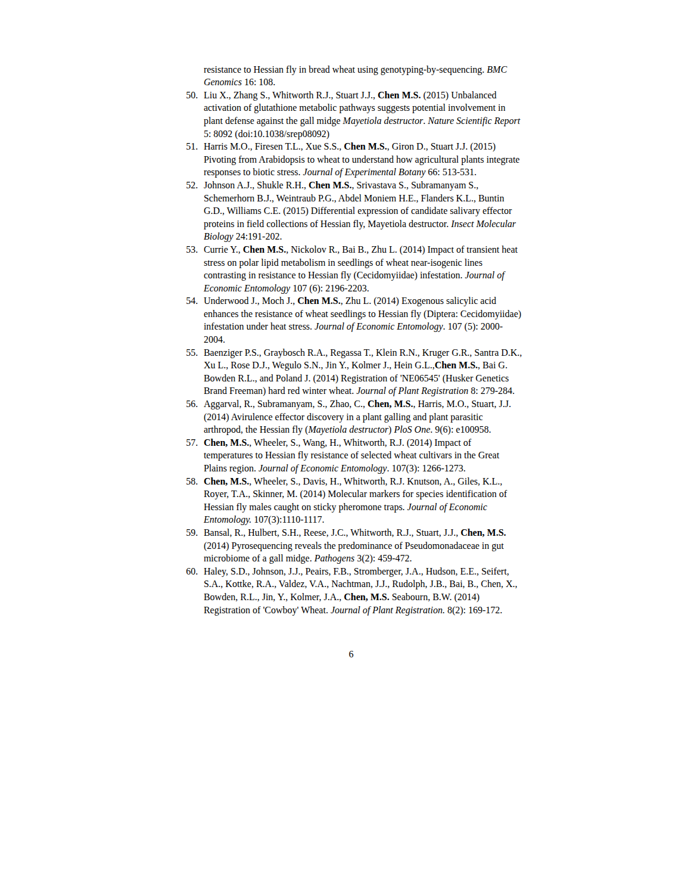resistance to Hessian fly in bread wheat using genotyping-by-sequencing. BMC Genomics 16: 108.
50. Liu X., Zhang S., Whitworth R.J., Stuart J.J., Chen M.S. (2015) Unbalanced activation of glutathione metabolic pathways suggests potential involvement in plant defense against the gall midge Mayetiola destructor. Nature Scientific Report 5: 8092 (doi:10.1038/srep08092)
51. Harris M.O., Firesen T.L., Xue S.S., Chen M.S., Giron D., Stuart J.J. (2015) Pivoting from Arabidopsis to wheat to understand how agricultural plants integrate responses to biotic stress. Journal of Experimental Botany 66: 513-531.
52. Johnson A.J., Shukle R.H., Chen M.S., Srivastava S., Subramanyam S., Schemerhorn B.J., Weintraub P.G., Abdel Moniem H.E., Flanders K.L., Buntin G.D., Williams C.E. (2015) Differential expression of candidate salivary effector proteins in field collections of Hessian fly, Mayetiola destructor. Insect Molecular Biology 24:191-202.
53. Currie Y., Chen M.S., Nickolov R., Bai B., Zhu L. (2014) Impact of transient heat stress on polar lipid metabolism in seedlings of wheat near-isogenic lines contrasting in resistance to Hessian fly (Cecidomyiidae) infestation. Journal of Economic Entomology 107 (6): 2196-2203.
54. Underwood J., Moch J., Chen M.S., Zhu L. (2014) Exogenous salicylic acid enhances the resistance of wheat seedlings to Hessian fly (Diptera: Cecidomyiidae) infestation under heat stress. Journal of Economic Entomology. 107 (5): 2000-2004.
55. Baenziger P.S., Graybosch R.A., Regassa T., Klein R.N., Kruger G.R., Santra D.K., Xu L., Rose D.J., Wegulo S.N., Jin Y., Kolmer J., Hein G.L.,Chen M.S., Bai G. Bowden R.L., and Poland J. (2014) Registration of 'NE06545' (Husker Genetics Brand Freeman) hard red winter wheat. Journal of Plant Registration 8: 279-284.
56. Aggarval, R., Subramanyam, S., Zhao, C., Chen, M.S., Harris, M.O., Stuart, J.J. (2014) Avirulence effector discovery in a plant galling and plant parasitic arthropod, the Hessian fly (Mayetiola destructor) PloS One. 9(6): e100958.
57. Chen, M.S., Wheeler, S., Wang, H., Whitworth, R.J. (2014) Impact of temperatures to Hessian fly resistance of selected wheat cultivars in the Great Plains region. Journal of Economic Entomology. 107(3): 1266-1273.
58. Chen, M.S., Wheeler, S., Davis, H., Whitworth, R.J. Knutson, A., Giles, K.L., Royer, T.A., Skinner, M. (2014) Molecular markers for species identification of Hessian fly males caught on sticky pheromone traps. Journal of Economic Entomology. 107(3):1110-1117.
59. Bansal, R., Hulbert, S.H., Reese, J.C., Whitworth, R.J., Stuart, J.J., Chen, M.S. (2014) Pyrosequencing reveals the predominance of Pseudomonadaceae in gut microbiome of a gall midge. Pathogens 3(2): 459-472.
60. Haley, S.D., Johnson, J.J., Peairs, F.B., Stromberger, J.A., Hudson, E.E., Seifert, S.A., Kottke, R.A., Valdez, V.A., Nachtman, J.J., Rudolph, J.B., Bai, B., Chen, X., Bowden, R.L., Jin, Y., Kolmer, J.A., Chen, M.S. Seabourn, B.W. (2014) Registration of 'Cowboy' Wheat. Journal of Plant Registration. 8(2): 169-172.
6